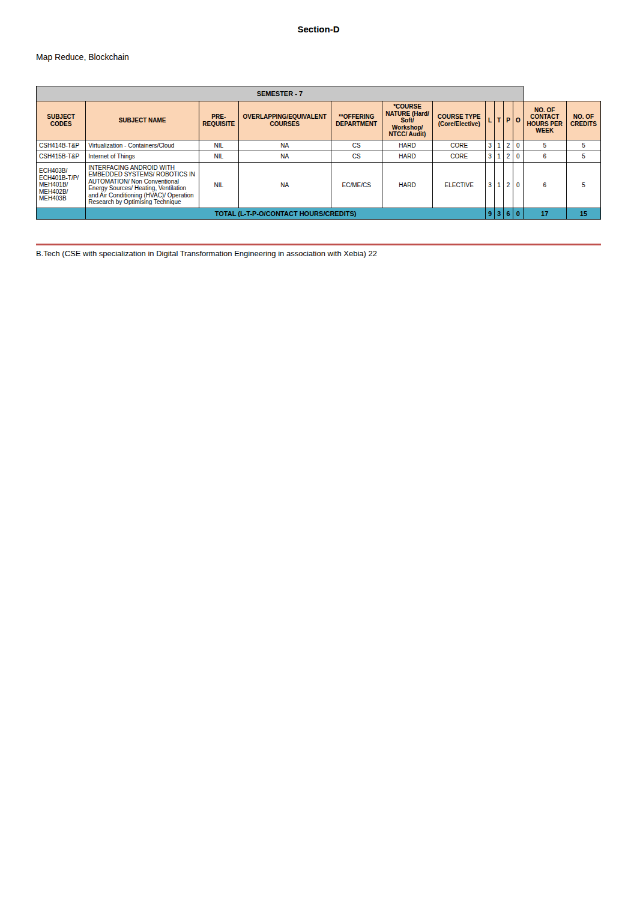Section-D
Map Reduce, Blockchain
| SEMESTER - 7 |
| SUBJECT CODES | SUBJECT NAME | PRE-REQUISITE | OVERLAPPING/EQUIVALENT COURSES | **OFFERING DEPARTMENT | *COURSE NATURE (Hard/ Soft/ Workshop/ NTCC/ Audit) | COURSE TYPE (Core/Elective) | L | T | P | O | NO. OF CONTACT HOURS PER WEEK | NO. OF CREDITS |
| CSH414B-T&P | Virtualization - Containers/Cloud | NIL | NA | CS | HARD | CORE | 3 | 1 | 2 | 0 | 5 | 5 |
| CSH415B-T&P | Internet of Things | NIL | NA | CS | HARD | CORE | 3 | 1 | 2 | 0 | 6 | 5 |
| ECH403B/ ECH401B-T/P/ MEH401B/ MEH402B/ MEH403B | INTERFACING ANDROID WITH EMBEDDED SYSTEMS/ ROBOTICS IN AUTOMATION/ Non Conventional Energy Sources/ Heating, Ventilation and Air Conditioning (HVAC)/ Operation Research by Optimising Technique | NIL | NA | EC/ME/CS | HARD | ELECTIVE | 3 | 1 | 2 | 0 | 6 | 5 |
| | TOTAL (L-T-P-O/CONTACT HOURS/CREDITS) | 9 | 3 | 6 | 0 | 17 | 15 |
B.Tech (CSE with specialization in Digital Transformation Engineering in association with Xebia) 22